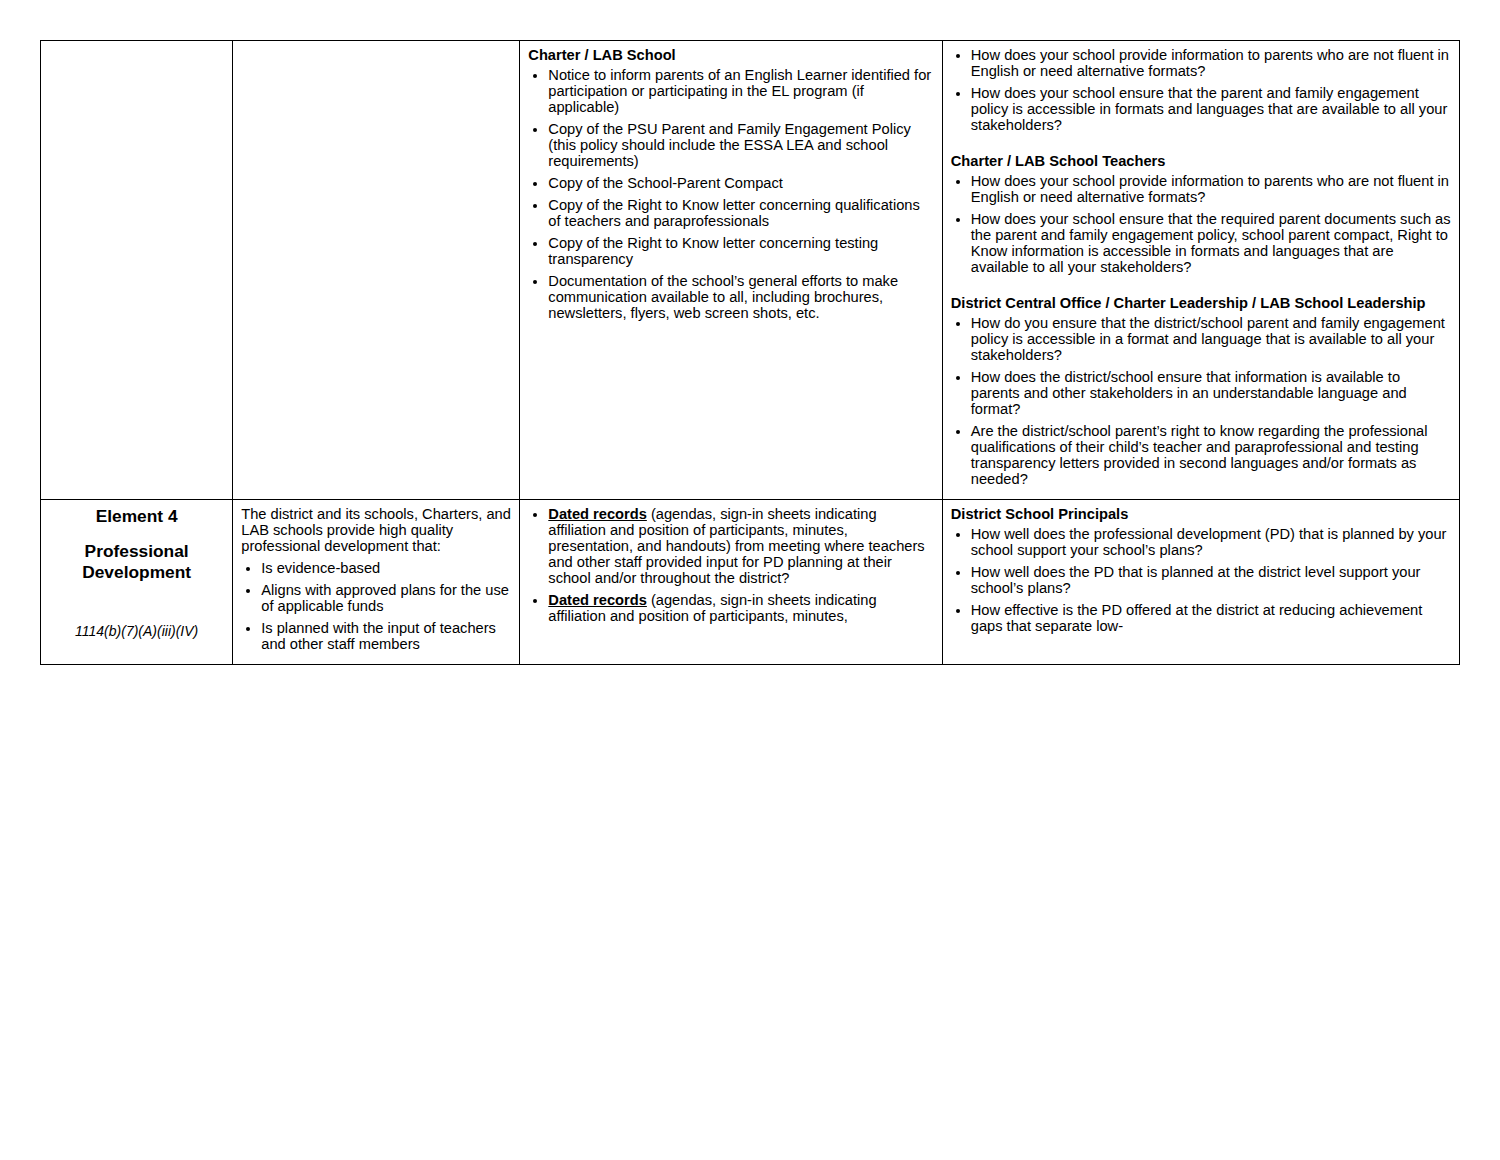| | | Charter / LAB School Notice to inform parents of an English Learner identified for participation or participating in the EL program (if applicable) Copy of the PSU Parent and Family Engagement Policy (this policy should include the ESSA LEA and school requirements) Copy of the School-Parent Compact Copy of the Right to Know letter concerning qualifications of teachers and paraprofessionals Copy of the Right to Know letter concerning testing transparency Documentation of the school’s general efforts to make communication available to all, including brochures, newsletters, flyers, web screen shots, etc. | How does your school provide information to parents who are not fluent in English or need alternative formats? How does your school ensure that the parent and family engagement policy is accessible in formats and languages that are available to all your stakeholders? Charter / LAB School Teachers How does your school provide information to parents who are not fluent in English or need alternative formats? How does your school ensure that the required parent documents such as the parent and family engagement policy, school parent compact, Right to Know information is accessible in formats and languages that are available to all your stakeholders? District Central Office / Charter Leadership / LAB School Leadership How do you ensure that the district/school parent and family engagement policy is accessible in a format and language that is available to all your stakeholders? How does the district/school ensure that information is available to parents and other stakeholders in an understandable language and format? Are the district/school parent’s right to know regarding the professional qualifications of their child’s teacher and paraprofessional and testing transparency letters provided in second languages and/or formats as needed? |
| Element 4 Professional Development 1114(b)(7)(A)(iii)(IV) | The district and its schools, Charters, and LAB schools provide high quality professional development that: Is evidence-based Aligns with approved plans for the use of applicable funds Is planned with the input of teachers and other staff members | Dated records (agendas, sign-in sheets indicating affiliation and position of participants, minutes, presentation, and handouts) from meeting where teachers and other staff provided input for PD planning at their school and/or throughout the district? Dated records (agendas, sign-in sheets indicating affiliation and position of participants, minutes, | District School Principals How well does the professional development (PD) that is planned by your school support your school’s plans? How well does the PD that is planned at the district level support your school’s plans? How effective is the PD offered at the district at reducing achievement gaps that separate low- |